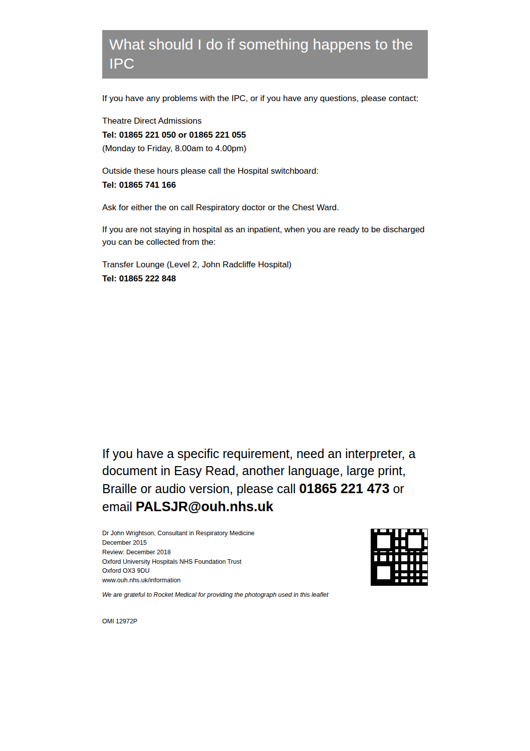What should I do if something happens to the IPC
If you have any problems with the IPC, or if you have any questions, please contact:
Theatre Direct Admissions
Tel: 01865 221 050 or 01865 221 055
(Monday to Friday, 8.00am to 4.00pm)
Outside these hours please call the Hospital switchboard:
Tel: 01865 741 166
Ask for either the on call Respiratory doctor or the Chest Ward.
If you are not staying in hospital as an inpatient, when you are ready to be discharged you can be collected from the:
Transfer Lounge (Level 2, John Radcliffe Hospital)
Tel: 01865 222 848
If you have a specific requirement, need an interpreter, a document in Easy Read, another language, large print, Braille or audio version, please call 01865 221 473 or email PALSJR@ouh.nhs.uk
Dr John Wrightson, Consultant in Respiratory Medicine
December 2015
Review: December 2018
Oxford University Hospitals NHS Foundation Trust
Oxford OX3 9DU
www.ouh.nhs.uk/information We are grateful to Rocket Medical for providing the photograph used in this leaflet
OMI 12972P